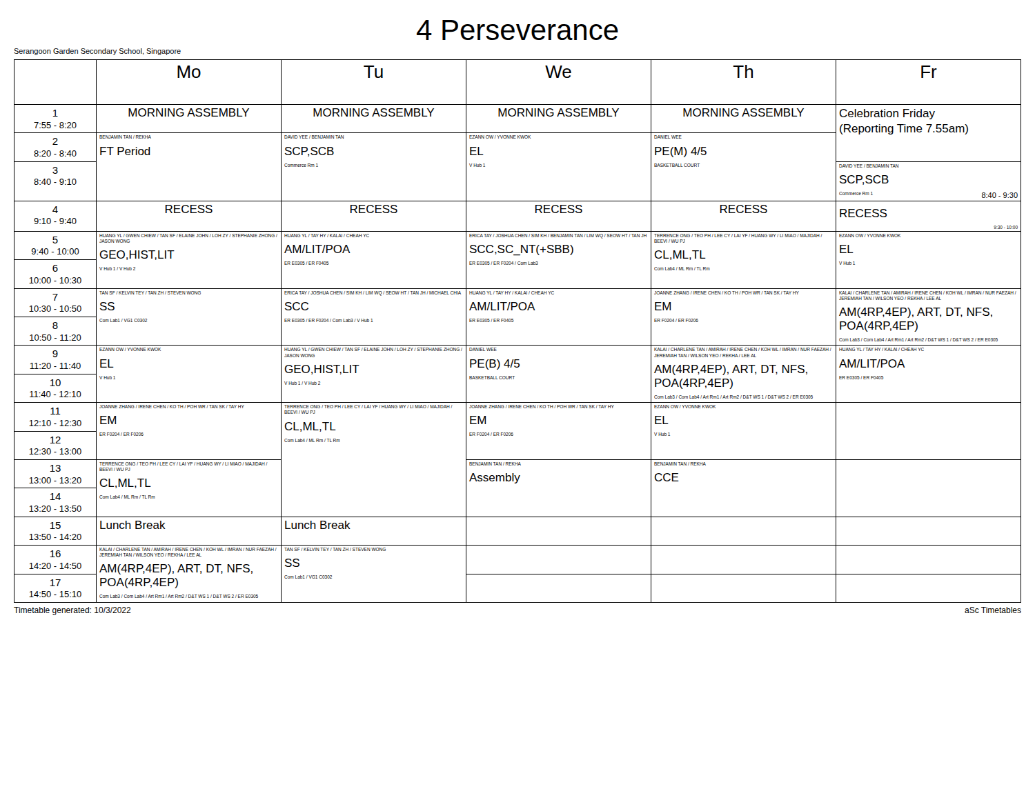4 Perseverance
Serangoon Garden Secondary School, Singapore
| | Mo | Tu | We | Th | Fr |
| --- | --- | --- | --- | --- | --- |
| 1 7:55 - 8:20 | MORNING ASSEMBLY | MORNING ASSEMBLY | MORNING ASSEMBLY | MORNING ASSEMBLY | Celebration Friday (Reporting Time 7.55am) |
| 2 8:20 - 8:40 | BENJAMIN TAN / REKHA FT Period | DAVID YEE / BENJAMIN TAN SCP,SCB Commerce Rm 1 | EZANN OW / YVONNE KWOK EL V Hub 1 | DANIEL WEE PE(M) 4/5 BASKETBALL COURT |
| 3 8:40 - 9:10 | DAVID YEE / BENJAMIN TAN SCP,SCB Commerce Rm 1 8:40 - 9:30 |
| 4 9:10 - 9:40 | RECESS | RECESS | RECESS | RECESS | RECESS 9:30 - 10:00 |
| 5 9:40 - 10:00 | HUANG YL / GWEN CHIEW / TAN SF / ELAINE JOHN / LOH ZY / STEPHANIE ZHONG / JASON WONG GEO,HIST,LIT V Hub 1 / V Hub 2 | HUANG YL / TAY HY / KALAI / CHEAH YC AM/LIT/POA ER E0305 / ER F0405 | ERICA TAY / JOSHUA CHEN / SIM KH / BENJAMIN TAN / LIM WQ / SEOW HT / TAN JH SCC,SC_NT(+SBB) ER E0305 / ER F0204 / Com Lab3 | TERRENCE ONG / TEO PH / LEE CY / LAI YF / HUANG WY / LI MIAO / MAJIDAH / BEEVI / WU PJ CL,ML,TL Com Lab4 / ML Rm / TL Rm | EZANN OW / YVONNE KWOK EL V Hub 1 |
| 6 10:00 - 10:30 |
| 7 10:30 - 10:50 | TAN SF / KELVIN TEY / TAN ZH / STEVEN WONG SS Com Lab1 / VG1 C0302 | ERICA TAY / JOSHUA CHEN / SIM KH / LIM WQ / SEOW HT / TAN JH / MICHAEL CHIA SCC ER E0305 / ER F0204 / Com Lab3 / V Hub 1 | HUANG YL / TAY HY / KALAI / CHEAH YC AM/LIT/POA ER E0305 / ER F0405 | JOANNE ZHANG / IRENE CHEN / KO TH / POH WR / TAN SK / TAY HY EM ER F0204 / ER F0206 | KALAI / CHARLENE TAN / AMIRAH / IRENE CHEN / KOH WL / IMRAN / NUR FAEZAH / JEREMIAH TAN / WILSON YEO / REKHA / LEE AL AM(4RP,4EP), ART, DT, NFS, POA(4RP,4EP) Com Lab3 / Com Lab4 / Art Rm1 / Art Rm2 / D&T WS 1 / D&T WS 2 / ER E0305 |
| 8 10:50 - 11:20 |
| 9 11:20 - 11:40 | EZANN OW / YVONNE KWOK EL V Hub 1 | HUANG YL / GWEN CHIEW / TAN SF / ELAINE JOHN / LOH ZY / STEPHANIE ZHONG / JASON WONG GEO,HIST,LIT V Hub 1 / V Hub 2 | DANIEL WEE PE(B) 4/5 BASKETBALL COURT | KALAI / CHARLENE TAN / AMIRAH / IRENE CHEN / KOH WL / IMRAN / NUR FAEZAH / JEREMIAH TAN / WILSON YEO / REKHA / LEE AL AM(4RP,4EP), ART, DT, NFS, POA(4RP,4EP) Com Lab3 / Com Lab4 / Art Rm1 / Art Rm2 / D&T WS 1 / D&T WS 2 / ER E0305 | HUANG YL / TAY HY / KALAI / CHEAH YC AM/LIT/POA ER E0305 / ER F0405 |
| 10 11:40 - 12:10 |
| 11 12:10 - 12:30 | JOANNE ZHANG / IRENE CHEN / KO TH / POH WR / TAN SK / TAY HY EM ER F0204 / ER F0206 | TERRENCE ONG / TEO PH / LEE CY / LAI YF / HUANG WY / LI MIAO / MAJIDAH / BEEVI / WU PJ CL,ML,TL Com Lab4 / ML Rm / TL Rm | JOANNE ZHANG / IRENE CHEN / KO TH / POH WR / TAN SK / TAY HY EM ER F0204 / ER F0206 | EZANN OW / YVONNE KWOK EL V Hub 1 | |
| 12 12:30 - 13:00 |
| 13 13:00 - 13:20 | TERRENCE ONG / TEO PH / LEE CY / LAI YF / HUANG WY / LI MIAO / MAJIDAH / BEEVI / WU PJ CL,ML,TL Com Lab4 / ML Rm / TL Rm | BENJAMIN TAN / REKHA Assembly | BENJAMIN TAN / REKHA CCE | |
| 14 13:20 - 13:50 |
| 15 13:50 - 14:20 | Lunch Break | Lunch Break | | | |
| 16 14:20 - 14:50 | KALAI / CHARLENE TAN / AMIRAH / IRENE CHEN / KOH WL / IMRAN / NUR FAEZAH / JEREMIAH TAN / WILSON YEO / REKHA / LEE AL AM(4RP,4EP), ART, DT, NFS, POA(4RP,4EP) Com Lab3 / Com Lab4 / Art Rm1 / Art Rm2 / D&T WS 1 / D&T WS 2 / ER E0305 | TAN SF / KELVIN TEY / TAN ZH / STEVEN WONG SS Com Lab1 / VG1 C0302 | | | |
| 17 14:50 - 15:10 | | | |
Timetable generated: 10/3/2022
aSc Timetables